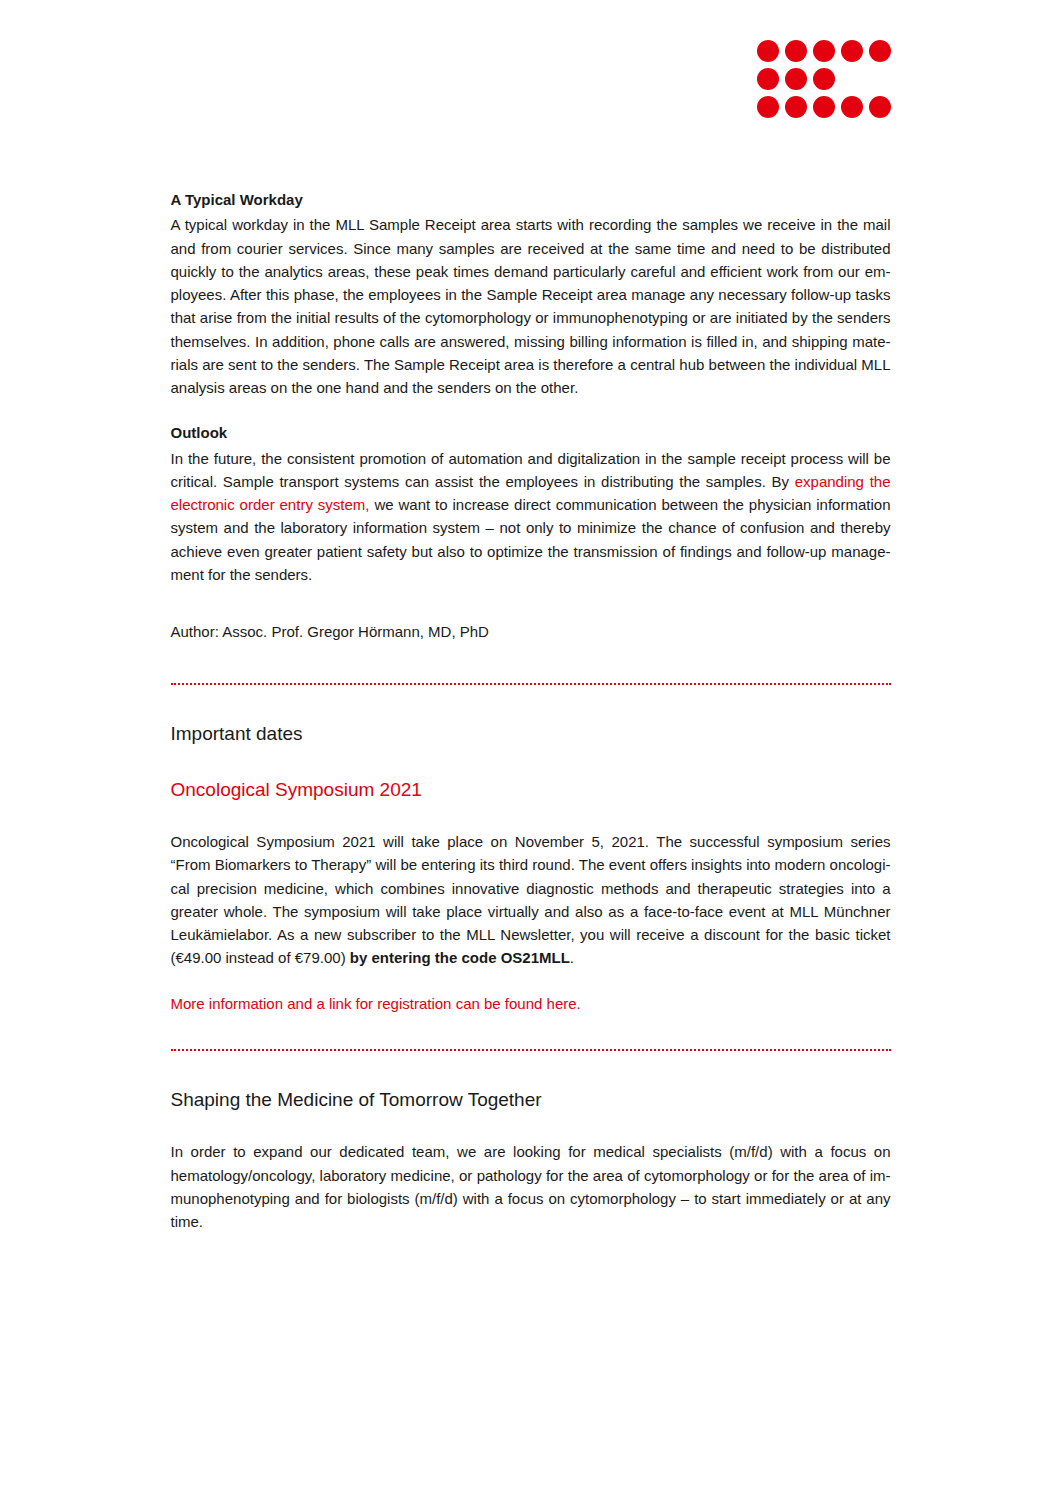A Typical Workday
A typical workday in the MLL Sample Receipt area starts with recording the samples we receive in the mail and from courier services. Since many samples are received at the same time and need to be distributed quickly to the analytics areas, these peak times demand particularly careful and efficient work from our employees. After this phase, the employees in the Sample Receipt area manage any necessary follow-up tasks that arise from the initial results of the cytomorphology or immunophenotyping or are initiated by the senders themselves. In addition, phone calls are answered, missing billing information is filled in, and shipping materials are sent to the senders. The Sample Receipt area is therefore a central hub between the individual MLL analysis areas on the one hand and the senders on the other.
Outlook
In the future, the consistent promotion of automation and digitalization in the sample receipt process will be critical. Sample transport systems can assist the employees in distributing the samples. By expanding the electronic order entry system, we want to increase direct communication between the physician information system and the laboratory information system – not only to minimize the chance of confusion and thereby achieve even greater patient safety but also to optimize the transmission of findings and follow-up management for the senders.
Author: Assoc. Prof. Gregor Hörmann, MD, PhD
Important dates
Oncological Symposium 2021
Oncological Symposium 2021 will take place on November 5, 2021. The successful symposium series “From Biomarkers to Therapy” will be entering its third round. The event offers insights into modern oncological precision medicine, which combines innovative diagnostic methods and therapeutic strategies into a greater whole. The symposium will take place virtually and also as a face-to-face event at MLL Münchner Leukämielabor. As a new subscriber to the MLL Newsletter, you will receive a discount for the basic ticket (€49.00 instead of €79.00) by entering the code OS21MLL.
More information and a link for registration can be found here.
Shaping the Medicine of Tomorrow Together
In order to expand our dedicated team, we are looking for medical specialists (m/f/d) with a focus on hematology/oncology, laboratory medicine, or pathology for the area of cytomorphology or for the area of immunophenotyping and for biologists (m/f/d) with a focus on cytomorphology – to start immediately or at any time.